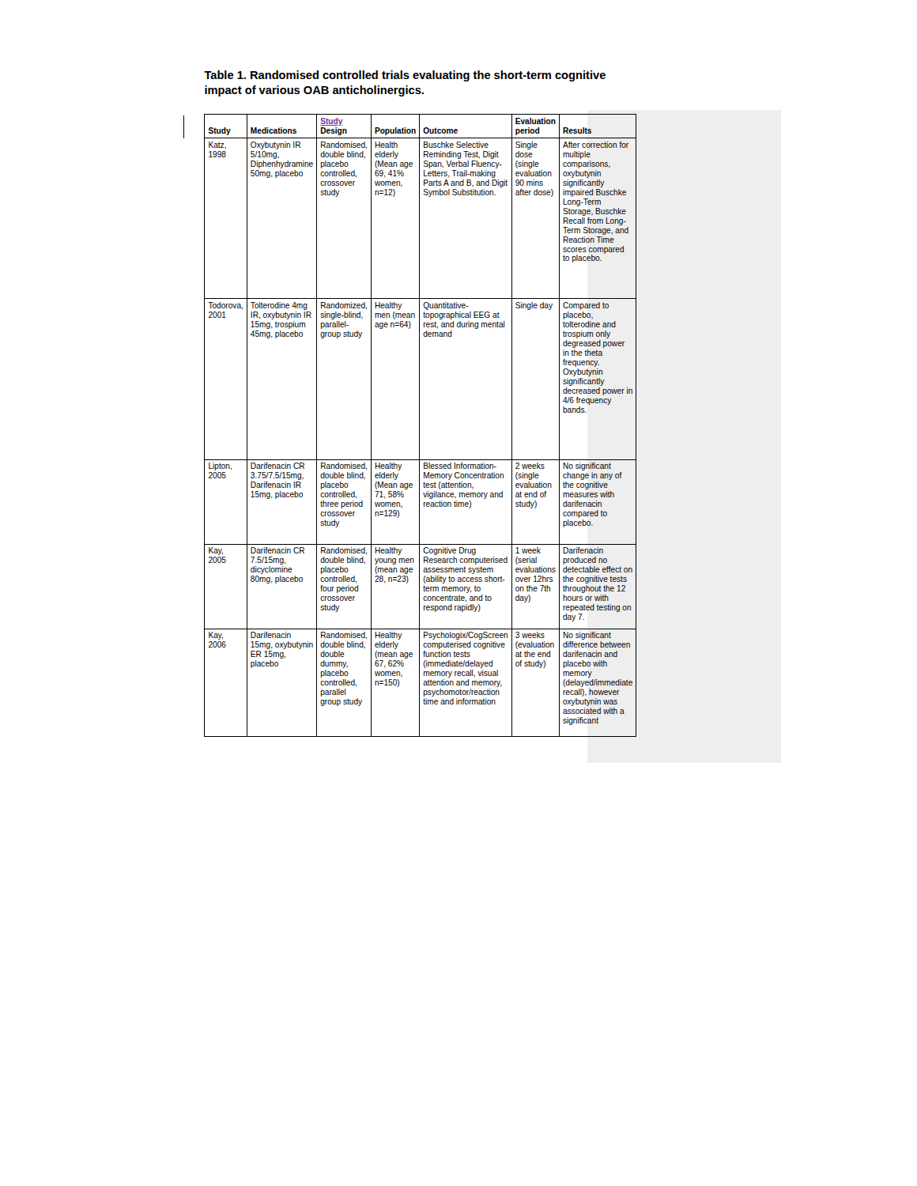Table 1. Randomised controlled trials evaluating the short-term cognitive impact of various OAB anticholinergics.
| Study | Medications | Study Design | Population | Outcome | Evaluation period | Results |
| --- | --- | --- | --- | --- | --- | --- |
| Katz, 1998 | Oxybutynin IR 5/10mg, Diphenhydramine 50mg, placebo | Randomised, double blind, placebo controlled, crossover study | Health elderly (Mean age 69, 41% women, n=12) | Buschke Selective Reminding Test, Digit Span, Verbal Fluency-Letters, Trail-making Parts A and B, and Digit Symbol Substitution. | Single dose (single evaluation 90 mins after dose) | After correction for multiple comparisons, oxybutynin significantly impaired Buschke Long-Term Storage, Buschke Recall from Long-Term Storage, and Reaction Time scores compared to placebo. |
| Todorova, 2001 | Tolterodine 4mg IR, oxybutynin IR 15mg, trospium 45mg, placebo | Randomized, single-blind, parallel-group study | Healthy men (mean age n=64) | Quantitative-topographical EEG at rest, and during mental demand | Single day | Compared to placebo, tolterodine and trospium only degreased power in the theta frequency. Oxybutynin significantly decreased power in 4/6 frequency bands. |
| Lipton, 2005 | Darifenacin CR 3.75/7.5/15mg, Darifenacin IR 15mg, placebo | Randomised, double blind, placebo controlled, three period crossover study | Healthy elderly (Mean age 71, 58% women, n=129) | Blessed Information-Memory Concentration test (attention, vigilance, memory and reaction time) | 2 weeks (single evaluation at end of study) | No significant change in any of the cognitive measures with darifenacin compared to placebo. |
| Kay, 2005 | Darifenacin CR 7.5/15mg, dicyclomine 80mg, placebo | Randomised, double blind, placebo controlled, four period crossover study | Healthy young men (mean age 28, n=23) | Cognitive Drug Research computerised assessment system (ability to access short- term memory, to concentrate, and to respond rapidly) | 1 week (serial evaluations over 12hrs on the 7th day) | Darifenacin produced no detectable effect on the cognitive tests throughout the 12 hours or with repeated testing on day 7. |
| Kay, 2006 | Darifenacin 15mg, oxybutynin ER 15mg, placebo | Randomised, double blind, double dummy, placebo controlled, parallel group study | Healthy elderly (mean age 67, 62% women, n=150) | Psychologix/CogScreen computerised cognitive function tests (immediate/delayed memory recall, visual attention and memory, psychomotor/reaction time and information | 3 weeks (evaluation at the end of study) | No significant difference between darifenacin and placebo with memory (delayed/immediate recall), however oxybutynin was associated with a significant |